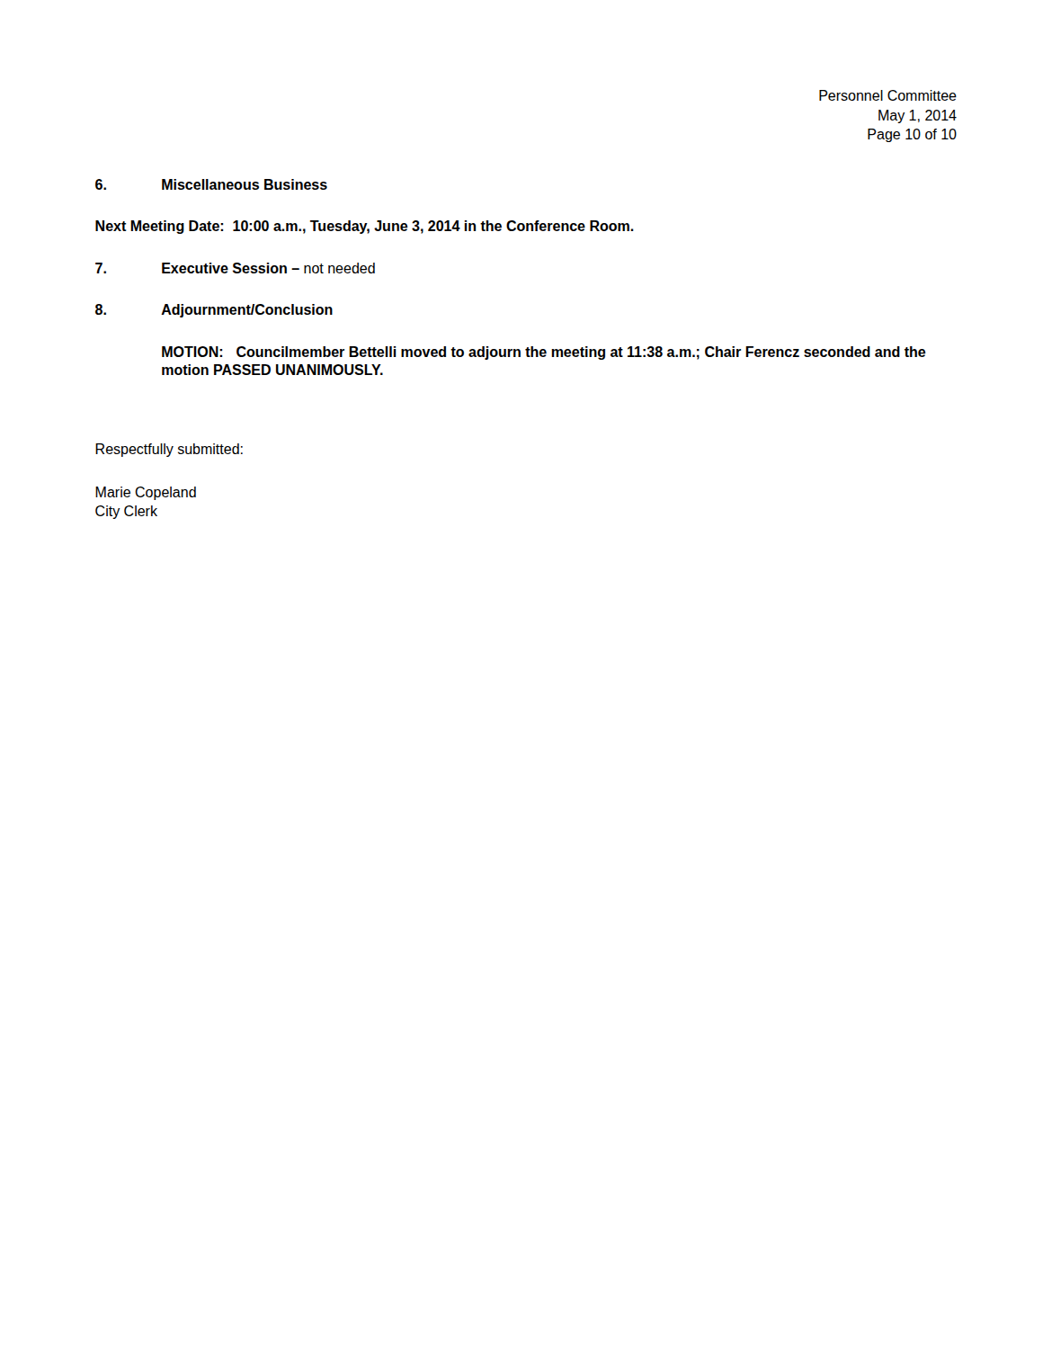Personnel Committee
May 1, 2014
Page 10 of 10
6. Miscellaneous Business
Next Meeting Date: 10:00 a.m., Tuesday, June 3, 2014 in the Conference Room.
7. Executive Session – not needed
8. Adjournment/Conclusion
MOTION: Councilmember Bettelli moved to adjourn the meeting at 11:38 a.m.; Chair Ferencz seconded and the motion PASSED UNANIMOUSLY.
Respectfully submitted:
Marie Copeland
City Clerk